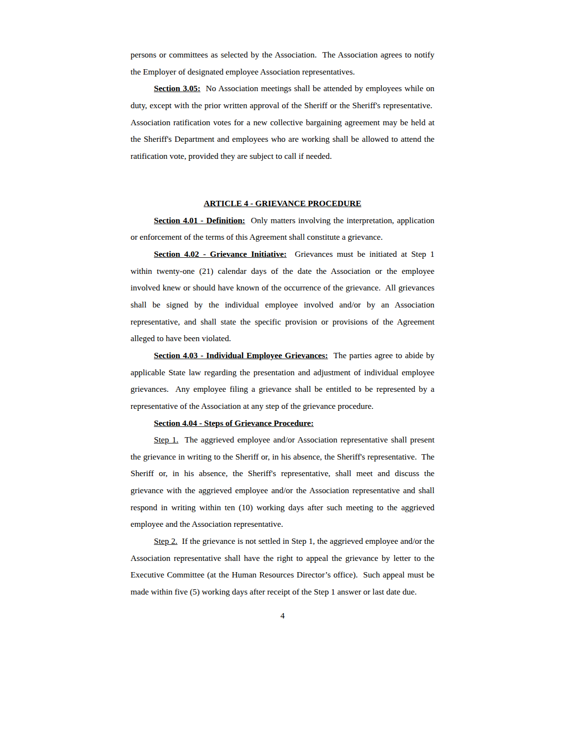persons or committees as selected by the Association. The Association agrees to notify the Employer of designated employee Association representatives.
Section 3.05: No Association meetings shall be attended by employees while on duty, except with the prior written approval of the Sheriff or the Sheriff's representative. Association ratification votes for a new collective bargaining agreement may be held at the Sheriff's Department and employees who are working shall be allowed to attend the ratification vote, provided they are subject to call if needed.
ARTICLE 4 - GRIEVANCE PROCEDURE
Section 4.01 - Definition: Only matters involving the interpretation, application or enforcement of the terms of this Agreement shall constitute a grievance.
Section 4.02 - Grievance Initiative: Grievances must be initiated at Step 1 within twenty-one (21) calendar days of the date the Association or the employee involved knew or should have known of the occurrence of the grievance. All grievances shall be signed by the individual employee involved and/or by an Association representative, and shall state the specific provision or provisions of the Agreement alleged to have been violated.
Section 4.03 - Individual Employee Grievances: The parties agree to abide by applicable State law regarding the presentation and adjustment of individual employee grievances. Any employee filing a grievance shall be entitled to be represented by a representative of the Association at any step of the grievance procedure.
Section 4.04 - Steps of Grievance Procedure:
Step 1. The aggrieved employee and/or Association representative shall present the grievance in writing to the Sheriff or, in his absence, the Sheriff's representative. The Sheriff or, in his absence, the Sheriff's representative, shall meet and discuss the grievance with the aggrieved employee and/or the Association representative and shall respond in writing within ten (10) working days after such meeting to the aggrieved employee and the Association representative.
Step 2. If the grievance is not settled in Step 1, the aggrieved employee and/or the Association representative shall have the right to appeal the grievance by letter to the Executive Committee (at the Human Resources Director’s office). Such appeal must be made within five (5) working days after receipt of the Step 1 answer or last date due.
4